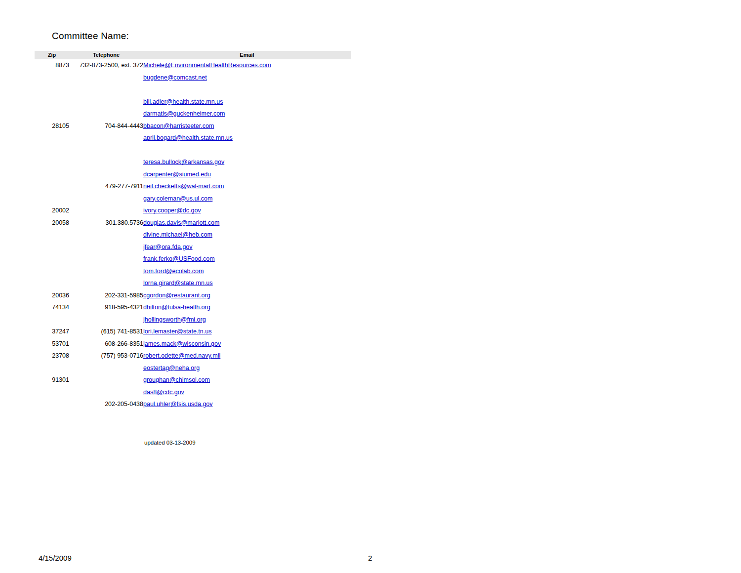Committee Name:
| Zip | Telephone | Email |
| --- | --- | --- |
| 8873 | 732-873-2500, ext. 372 | Michele@EnvironmentalHealthResources.com |
| | | bugdene@comcast.net |
| | | bill.adler@health.state.mn.us |
| | | darmatis@guckenheimer.com |
| 28105 | 704-844-4443 | bbacon@harristeeter.com |
| | | april.bogard@health.state.mn.us |
| | | teresa.bullock@arkansas.gov |
| | | dcarpenter@siumed.edu |
| | 479-277-7911 | neil.checketts@wal-mart.com |
| | | gary.coleman@us.ul.com |
| 20002 | | ivory.cooper@dc.gov |
| 20058 | 301.380.5736 | douglas.davis@mariott.com |
| | | divine.michael@heb.com |
| | | jfear@ora.fda.gov |
| | | frank.ferko@USFood.com |
| | | tom.ford@ecolab.com |
| | | lorna.girard@state.mn.us |
| 20036 | 202-331-5985 | cgordon@restaurant.org |
| 74134 | 918-595-4321 | dhilton@tulsa-health.org |
| | | jhollingsworth@fmi.org |
| 37247 | (615) 741-8531 | lori.lemaster@state.tn.us |
| 53701 | 608-266-8351 | james.mack@wisconsin.gov |
| 23708 | (757) 953-0716 | robert.odette@med.navy.mil |
| | | eostertag@neha.org |
| 91301 | | groughan@chimsol.com |
| | | das8@cdc.gov |
| | 202-205-0438 | paul.uhler@fsis.usda.gov |
updated 03-13-2009
4/15/2009
2